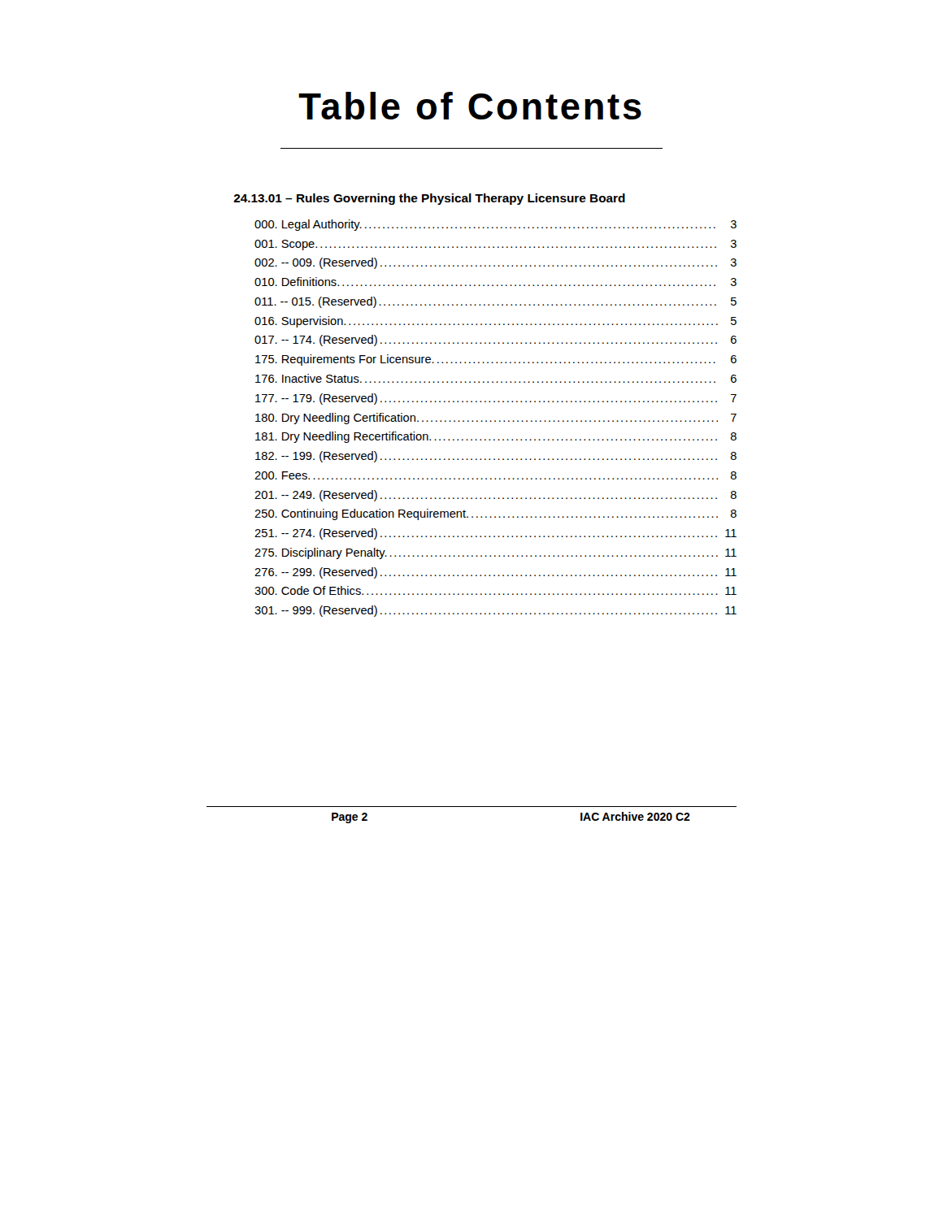Table of Contents
24.13.01 – Rules Governing the Physical Therapy Licensure Board
000. Legal Authority............................................................................................................ 3
001. Scope...................................................................................................................... 3
002. -- 009. (Reserved)................................................................................................ 3
010. Definitions...................................................................................................... 3
011. -- 015. (Reserved)................................................................................................ 5
016. Supervision..................................................................................................... 5
017. -- 174. (Reserved)................................................................................................ 6
175. Requirements For Licensure........................................................................... 6
176. Inactive Status................................................................................................. 6
177. -- 179. (Reserved)................................................................................................ 7
180. Dry Needling Certification............................................................................... 7
181. Dry Needling Recertification........................................................................... 8
182. -- 199. (Reserved)................................................................................................ 8
200. Fees.................................................................................................................. 8
201. -- 249. (Reserved)................................................................................................ 8
250. Continuing Education Requirement................................................................... 8
251. -- 274. (Reserved).............................................................................................. 11
275. Disciplinary Penalty........................................................................................ 11
276. -- 299. (Reserved).............................................................................................. 11
300. Code Of Ethics............................................................................................... 11
301. -- 999. (Reserved).............................................................................................. 11
Page 2 IAC Archive 2020 C2